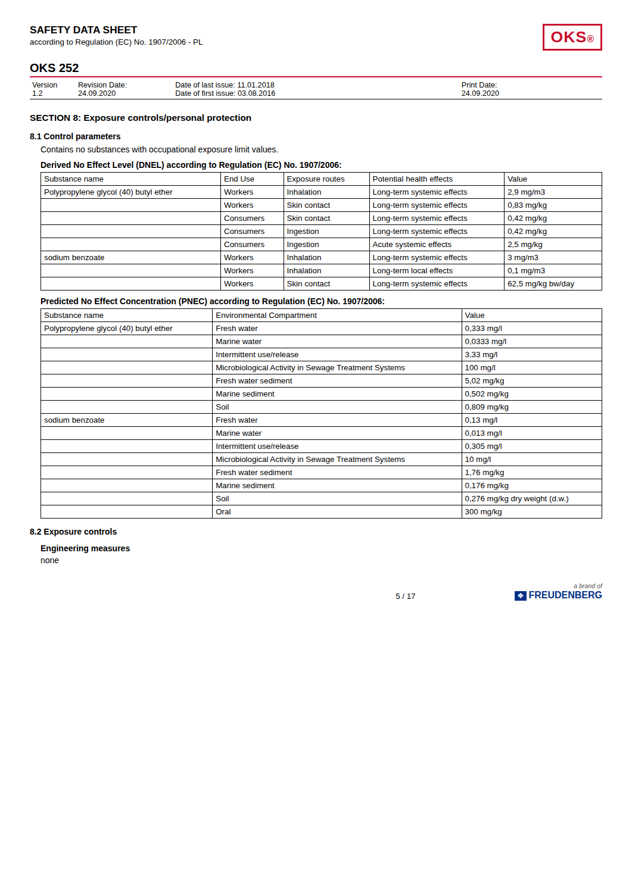SAFETY DATA SHEET
according to Regulation (EC) No. 1907/2006 - PL
OKS®
OKS 252
| Version 1.2 | Revision Date: 24.09.2020 | Date of last issue: 11.01.2018 Date of first issue: 03.08.2016 | Print Date: 24.09.2020 |
SECTION 8: Exposure controls/personal protection
8.1 Control parameters
Contains no substances with occupational exposure limit values.
Derived No Effect Level (DNEL) according to Regulation (EC) No. 1907/2006:
| Substance name | End Use | Exposure routes | Potential health effects | Value |
| Polypropylene glycol (40) butyl ether | Workers | Inhalation | Long-term systemic effects | 2,9 mg/m3 |
| | Workers | Skin contact | Long-term systemic effects | 0,83 mg/kg |
| | Consumers | Skin contact | Long-term systemic effects | 0,42 mg/kg |
| | Consumers | Ingestion | Long-term systemic effects | 0,42 mg/kg |
| | Consumers | Ingestion | Acute systemic effects | 2,5 mg/kg |
| sodium benzoate | Workers | Inhalation | Long-term systemic effects | 3 mg/m3 |
| | Workers | Inhalation | Long-term local effects | 0,1 mg/m3 |
| | Workers | Skin contact | Long-term systemic effects | 62,5 mg/kg bw/day |
Predicted No Effect Concentration (PNEC) according to Regulation (EC) No. 1907/2006:
| Substance name | Environmental Compartment | Value |
| Polypropylene glycol (40) butyl ether | Fresh water | 0,333 mg/l |
| | Marine water | 0,0333 mg/l |
| | Intermittent use/release | 3,33 mg/l |
| | Microbiological Activity in Sewage Treatment Systems | 100 mg/l |
| | Fresh water sediment | 5,02 mg/kg |
| | Marine sediment | 0,502 mg/kg |
| | Soil | 0,809 mg/kg |
| sodium benzoate | Fresh water | 0,13 mg/l |
| | Marine water | 0,013 mg/l |
| | Intermittent use/release | 0,305 mg/l |
| | Microbiological Activity in Sewage Treatment Systems | 10 mg/l |
| | Fresh water sediment | 1,76 mg/kg |
| | Marine sediment | 0,176 mg/kg |
| | Soil | 0,276 mg/kg dry weight (d.w.) |
| | Oral | 300 mg/kg |
8.2 Exposure controls
Engineering measures
none
5 / 17
a brand of
❖FREUDENBERG